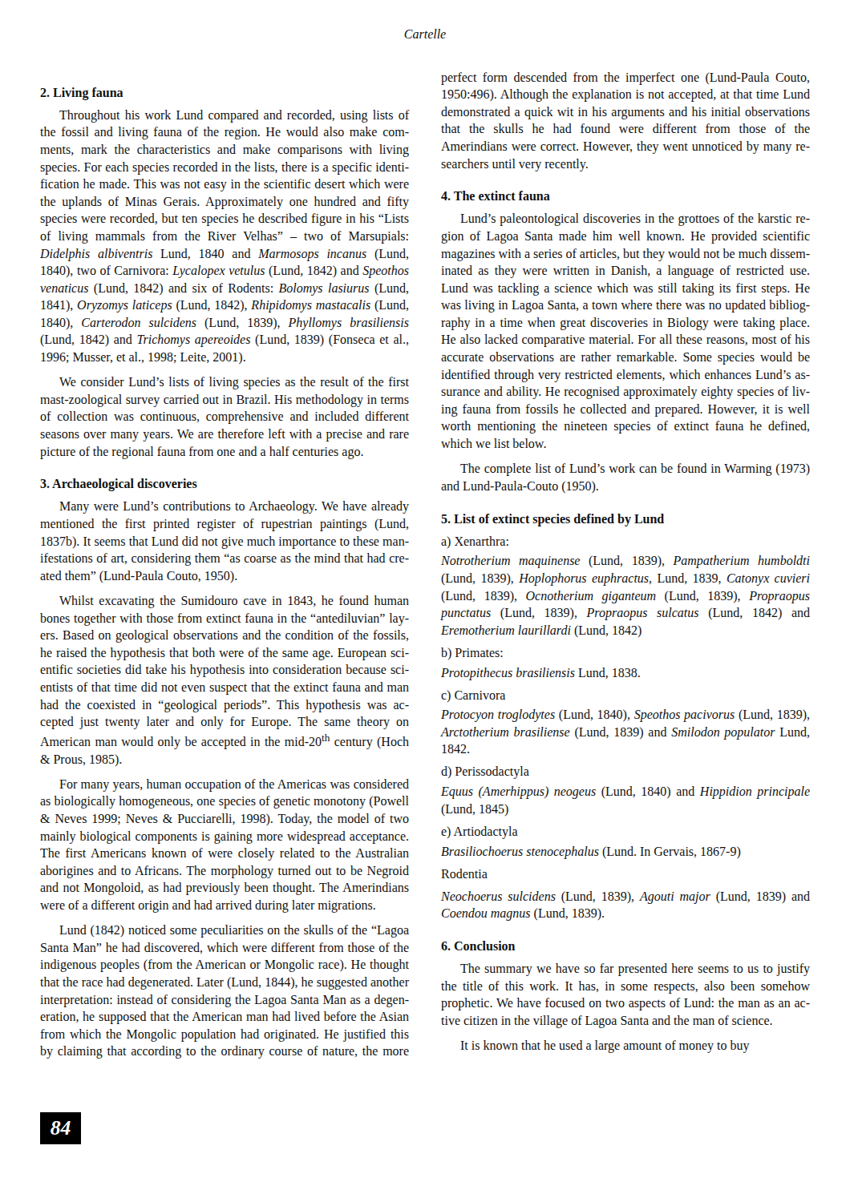Cartelle
2. Living fauna
Throughout his work Lund compared and recorded, using lists of the fossil and living fauna of the region. He would also make comments, mark the characteristics and make comparisons with living species. For each species recorded in the lists, there is a specific identification he made. This was not easy in the scientific desert which were the uplands of Minas Gerais. Approximately one hundred and fifty species were recorded, but ten species he described figure in his “Lists of living mammals from the River Velhas” – two of Marsupials: Didelphis albiventris Lund, 1840 and Marmosops incanus (Lund, 1840), two of Carnivora: Lycalopex vetulus (Lund, 1842) and Speothos venaticus (Lund, 1842) and six of Rodents: Bolomys lasiurus (Lund, 1841), Oryzomys laticeps (Lund, 1842), Rhipidomys mastacalis (Lund, 1840), Carterodon sulcidens (Lund, 1839), Phyllomys brasiliensis (Lund, 1842) and Trichomys apereoides (Lund, 1839) (Fonseca et al., 1996; Musser, et al., 1998; Leite, 2001).
We consider Lund’s lists of living species as the result of the first mast-zoological survey carried out in Brazil. His methodology in terms of collection was continuous, comprehensive and included different seasons over many years. We are therefore left with a precise and rare picture of the regional fauna from one and a half centuries ago.
3. Archaeological discoveries
Many were Lund’s contributions to Archaeology. We have already mentioned the first printed register of rupestrian paintings (Lund, 1837b). It seems that Lund did not give much importance to these manifestations of art, considering them “as coarse as the mind that had created them” (Lund-Paula Couto, 1950).
Whilst excavating the Sumidouro cave in 1843, he found human bones together with those from extinct fauna in the “antediluvian” layers. Based on geological observations and the condition of the fossils, he raised the hypothesis that both were of the same age. European scientific societies did take his hypothesis into consideration because scientists of that time did not even suspect that the extinct fauna and man had the coexisted in “geological periods”. This hypothesis was accepted just twenty later and only for Europe. The same theory on American man would only be accepted in the mid-20th century (Hoch & Prous, 1985).
For many years, human occupation of the Americas was considered as biologically homogeneous, one species of genetic monotony (Powell & Neves 1999; Neves & Pucciarelli, 1998). Today, the model of two mainly biological components is gaining more widespread acceptance. The first Americans known of were closely related to the Australian aborigines and to Africans. The morphology turned out to be Negroid and not Mongoloid, as had previously been thought. The Amerindians were of a different origin and had arrived during later migrations.
Lund (1842) noticed some peculiarities on the skulls of the “Lagoa Santa Man” he had discovered, which were different from those of the indigenous peoples (from the American or Mongolic race). He thought that the race had degenerated. Later (Lund, 1844), he suggested another interpretation: instead of considering the Lagoa Santa Man as a degeneration, he supposed that the American man had lived before the Asian from which the Mongolic population had originated. He justified this by claiming that according to the ordinary course of nature, the more perfect form descended from the imperfect one (Lund-Paula Couto, 1950:496). Although the explanation is not accepted, at that time Lund demonstrated a quick wit in his arguments and his initial observations that the skulls he had found were different from those of the Amerindians were correct. However, they went unnoticed by many researchers until very recently.
4. The extinct fauna
Lund’s paleontological discoveries in the grottoes of the karstic region of Lagoa Santa made him well known. He provided scientific magazines with a series of articles, but they would not be much disseminated as they were written in Danish, a language of restricted use. Lund was tackling a science which was still taking its first steps. He was living in Lagoa Santa, a town where there was no updated bibliography in a time when great discoveries in Biology were taking place. He also lacked comparative material. For all these reasons, most of his accurate observations are rather remarkable. Some species would be identified through very restricted elements, which enhances Lund’s assurance and ability. He recognised approximately eighty species of living fauna from fossils he collected and prepared. However, it is well worth mentioning the nineteen species of extinct fauna he defined, which we list below.
The complete list of Lund’s work can be found in Warming (1973) and Lund-Paula-Couto (1950).
5. List of extinct species defined by Lund
a) Xenarthra:
Notrotherium maquinense (Lund, 1839), Pampatherium humboldti (Lund, 1839), Hoplophorus euphractus, Lund, 1839, Catonyx cuvieri (Lund, 1839), Ocnotherium giganteum (Lund, 1839), Propraopus punctatus (Lund, 1839), Propraopus sulcatus (Lund, 1842) and Eremotherium laurillardi (Lund, 1842)
b) Primates:
Protopithecus brasiliensis Lund, 1838.
c) Carnivora
Protocyon troglodytes (Lund, 1840), Speothos pacivorus (Lund, 1839), Arctotherium brasiliense (Lund, 1839) and Smilodon populator Lund, 1842.
d) Perissodactyla
Equus (Amerhippus) neogeus (Lund, 1840) and Hippidion principale (Lund, 1845)
e) Artiodactyla
Brasiliochoerus stenocephalus (Lund. In Gervais, 1867-9)
Rodentia
Neochoerus sulcidens (Lund, 1839), Agouti major (Lund, 1839) and Coendou magnus (Lund, 1839).
6. Conclusion
The summary we have so far presented here seems to us to justify the title of this work. It has, in some respects, also been somehow prophetic. We have focused on two aspects of Lund: the man as an active citizen in the village of Lagoa Santa and the man of science.
It is known that he used a large amount of money to buy
84